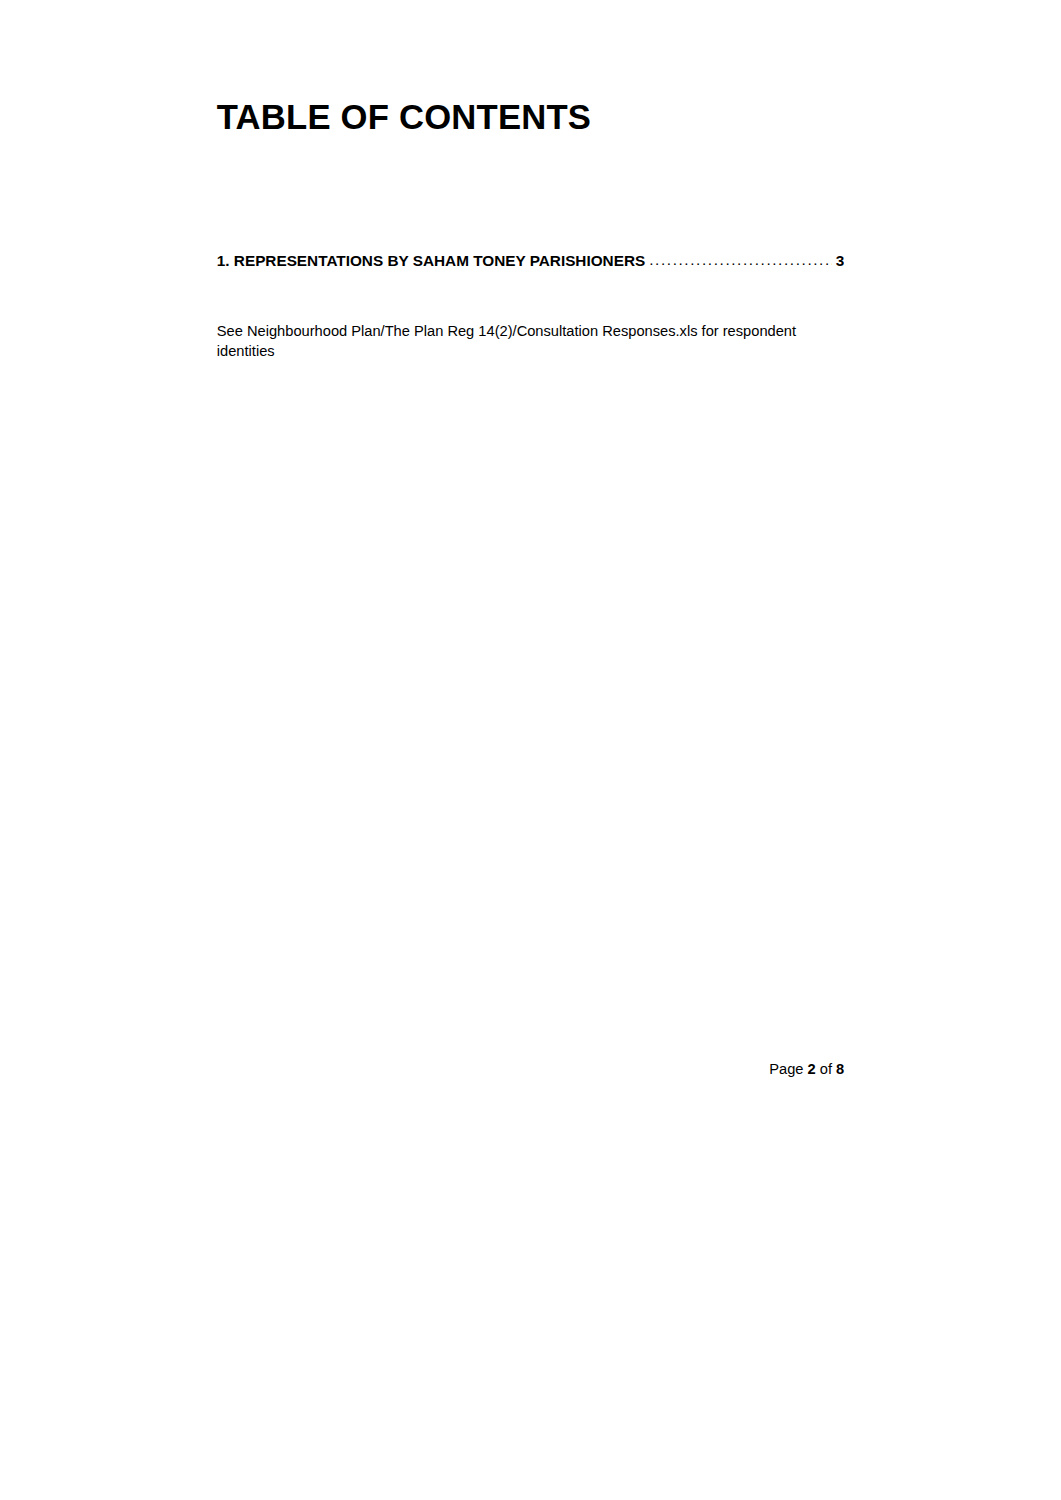TABLE OF CONTENTS
1. REPRESENTATIONS BY SAHAM TONEY PARISHIONERS .................................................................................................. 3
See Neighbourhood Plan/The Plan Reg 14(2)/Consultation Responses.xls for respondent identities
Page 2 of 8